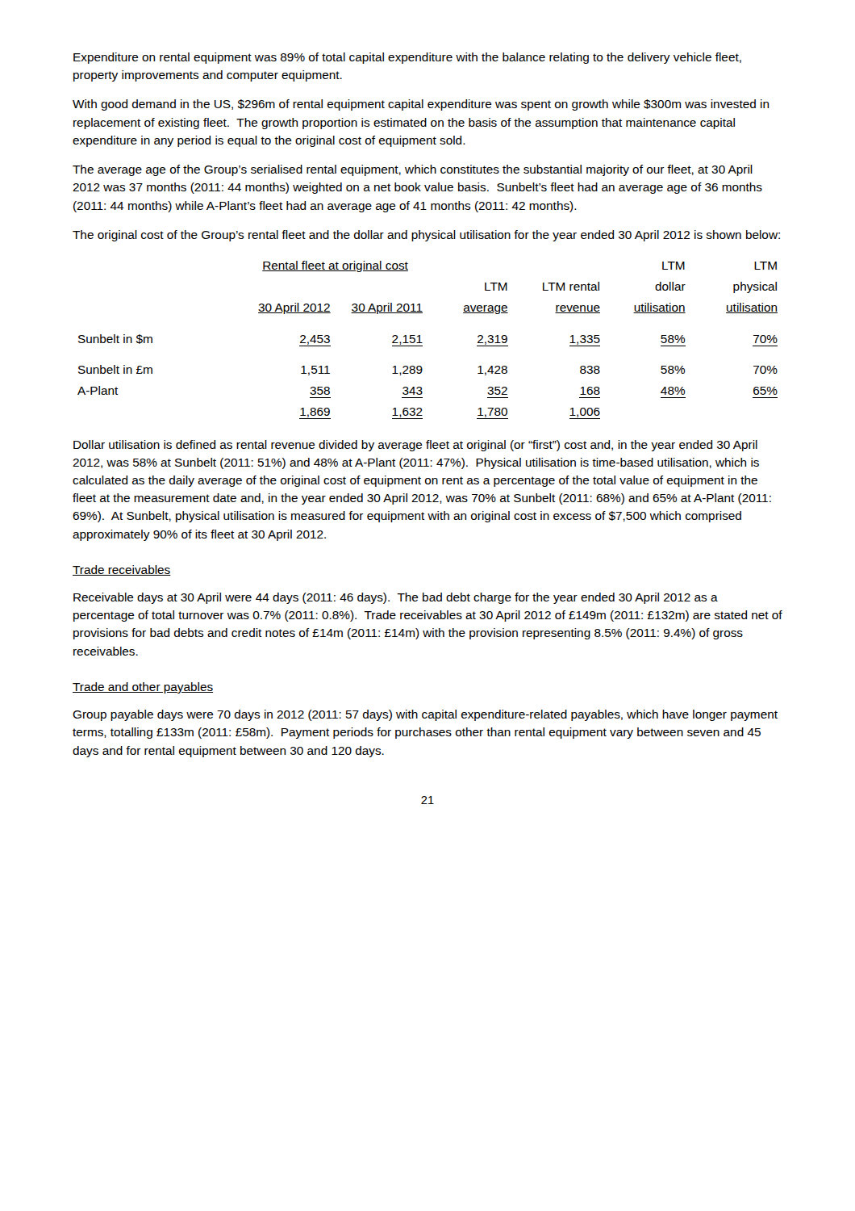Expenditure on rental equipment was 89% of total capital expenditure with the balance relating to the delivery vehicle fleet, property improvements and computer equipment.
With good demand in the US, $296m of rental equipment capital expenditure was spent on growth while $300m was invested in replacement of existing fleet. The growth proportion is estimated on the basis of the assumption that maintenance capital expenditure in any period is equal to the original cost of equipment sold.
The average age of the Group’s serialised rental equipment, which constitutes the substantial majority of our fleet, at 30 April 2012 was 37 months (2011: 44 months) weighted on a net book value basis. Sunbelt’s fleet had an average age of 36 months (2011: 44 months) while A-Plant’s fleet had an average age of 41 months (2011: 42 months).
The original cost of the Group’s rental fleet and the dollar and physical utilisation for the year ended 30 April 2012 is shown below:
| | Rental fleet at original cost | | | LTM | LTM |
| | | | LTM | LTM rental | dollar | physical |
| | 30 April 2012 | 30 April 2011 | average | revenue | utilisation | utilisation |
| Sunbelt in $m | 2,453 | 2,151 | 2,319 | 1,335 | 58% | 70% |
| Sunbelt in £m | 1,511 | 1,289 | 1,428 | 838 | 58% | 70% |
| A-Plant | 358 | 343 | 352 | 168 | 48% | 65% |
| | 1,869 | 1,632 | 1,780 | 1,006 | | |
Dollar utilisation is defined as rental revenue divided by average fleet at original (or “first”) cost and, in the year ended 30 April 2012, was 58% at Sunbelt (2011: 51%) and 48% at A-Plant (2011: 47%). Physical utilisation is time-based utilisation, which is calculated as the daily average of the original cost of equipment on rent as a percentage of the total value of equipment in the fleet at the measurement date and, in the year ended 30 April 2012, was 70% at Sunbelt (2011: 68%) and 65% at A-Plant (2011: 69%). At Sunbelt, physical utilisation is measured for equipment with an original cost in excess of $7,500 which comprised approximately 90% of its fleet at 30 April 2012.
Trade receivables
Receivable days at 30 April were 44 days (2011: 46 days). The bad debt charge for the year ended 30 April 2012 as a percentage of total turnover was 0.7% (2011: 0.8%). Trade receivables at 30 April 2012 of £149m (2011: £132m) are stated net of provisions for bad debts and credit notes of £14m (2011: £14m) with the provision representing 8.5% (2011: 9.4%) of gross receivables.
Trade and other payables
Group payable days were 70 days in 2012 (2011: 57 days) with capital expenditure-related payables, which have longer payment terms, totalling £133m (2011: £58m). Payment periods for purchases other than rental equipment vary between seven and 45 days and for rental equipment between 30 and 120 days.
21